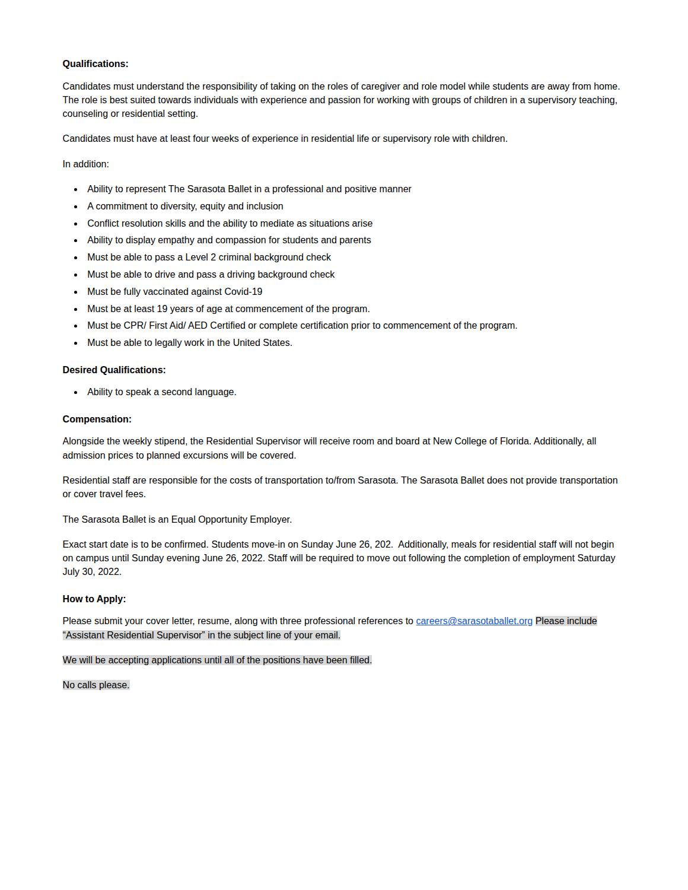Qualifications:
Candidates must understand the responsibility of taking on the roles of caregiver and role model while students are away from home. The role is best suited towards individuals with experience and passion for working with groups of children in a supervisory teaching, counseling or residential setting.
Candidates must have at least four weeks of experience in residential life or supervisory role with children.
In addition:
Ability to represent The Sarasota Ballet in a professional and positive manner
A commitment to diversity, equity and inclusion
Conflict resolution skills and the ability to mediate as situations arise
Ability to display empathy and compassion for students and parents
Must be able to pass a Level 2 criminal background check
Must be able to drive and pass a driving background check
Must be fully vaccinated against Covid-19
Must be at least 19 years of age at commencement of the program.
Must be CPR/ First Aid/ AED Certified or complete certification prior to commencement of the program.
Must be able to legally work in the United States.
Desired Qualifications:
Ability to speak a second language.
Compensation:
Alongside the weekly stipend, the Residential Supervisor will receive room and board at New College of Florida. Additionally, all admission prices to planned excursions will be covered.
Residential staff are responsible for the costs of transportation to/from Sarasota. The Sarasota Ballet does not provide transportation or cover travel fees.
The Sarasota Ballet is an Equal Opportunity Employer.
Exact start date is to be confirmed. Students move-in on Sunday June 26, 202. Additionally, meals for residential staff will not begin on campus until Sunday evening June 26, 2022. Staff will be required to move out following the completion of employment Saturday July 30, 2022.
How to Apply:
Please submit your cover letter, resume, along with three professional references to careers@sarasotaballet.org Please include “Assistant Residential Supervisor” in the subject line of your email.
We will be accepting applications until all of the positions have been filled.
No calls please.